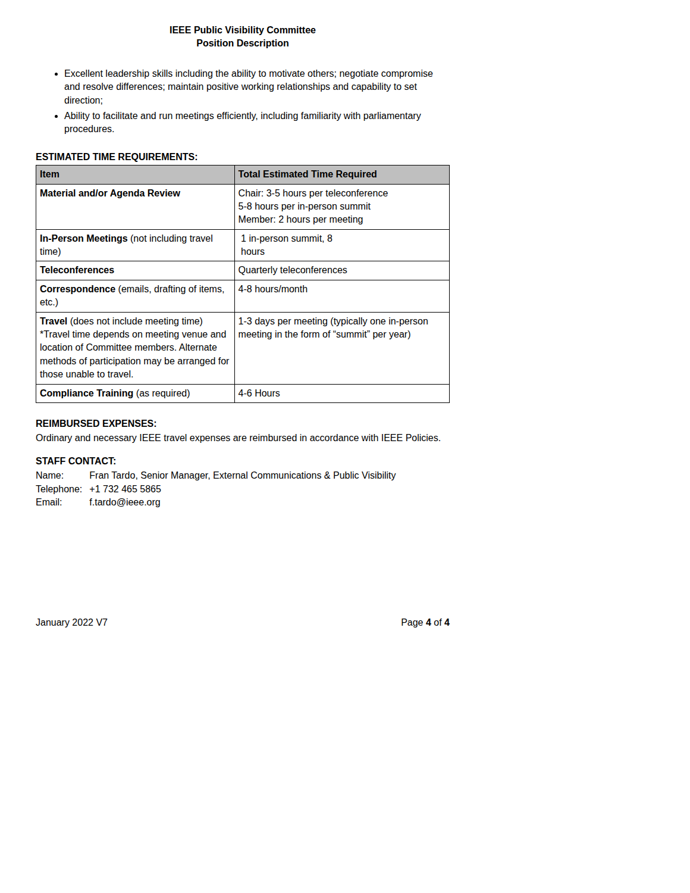IEEE Public Visibility Committee Position Description
Excellent leadership skills including the ability to motivate others; negotiate compromise and resolve differences; maintain positive working relationships and capability to set direction;
Ability to facilitate and run meetings efficiently, including familiarity with parliamentary procedures.
Estimated Time Requirements:
| Item | Total Estimated Time Required |
| --- | --- |
| Material and/or Agenda Review | Chair: 3-5 hours per teleconference 5-8 hours per in-person summit Member: 2 hours per meeting |
| In-Person Meetings (not including travel time) | 1 in-person summit, 8 hours |
| Teleconferences | Quarterly teleconferences |
| Correspondence (emails, drafting of items, etc.) | 4-8 hours/month |
| Travel (does not include meeting time) *Travel time depends on meeting venue and location of Committee members. Alternate methods of participation may be arranged for those unable to travel. | 1-3 days per meeting (typically one in-person meeting in the form of “summit” per year) |
| Compliance Training (as required) | 4-6 Hours |
Reimbursed Expenses:
Ordinary and necessary IEEE travel expenses are reimbursed in accordance with IEEE Policies.
Staff Contact:
| Name: | Fran Tardo, Senior Manager, External Communications & Public Visibility |
| Telephone: | +1 732 465 5865 |
| Email: | f.tardo@ieee.org |
January 2022 V7
Page 4 of 4